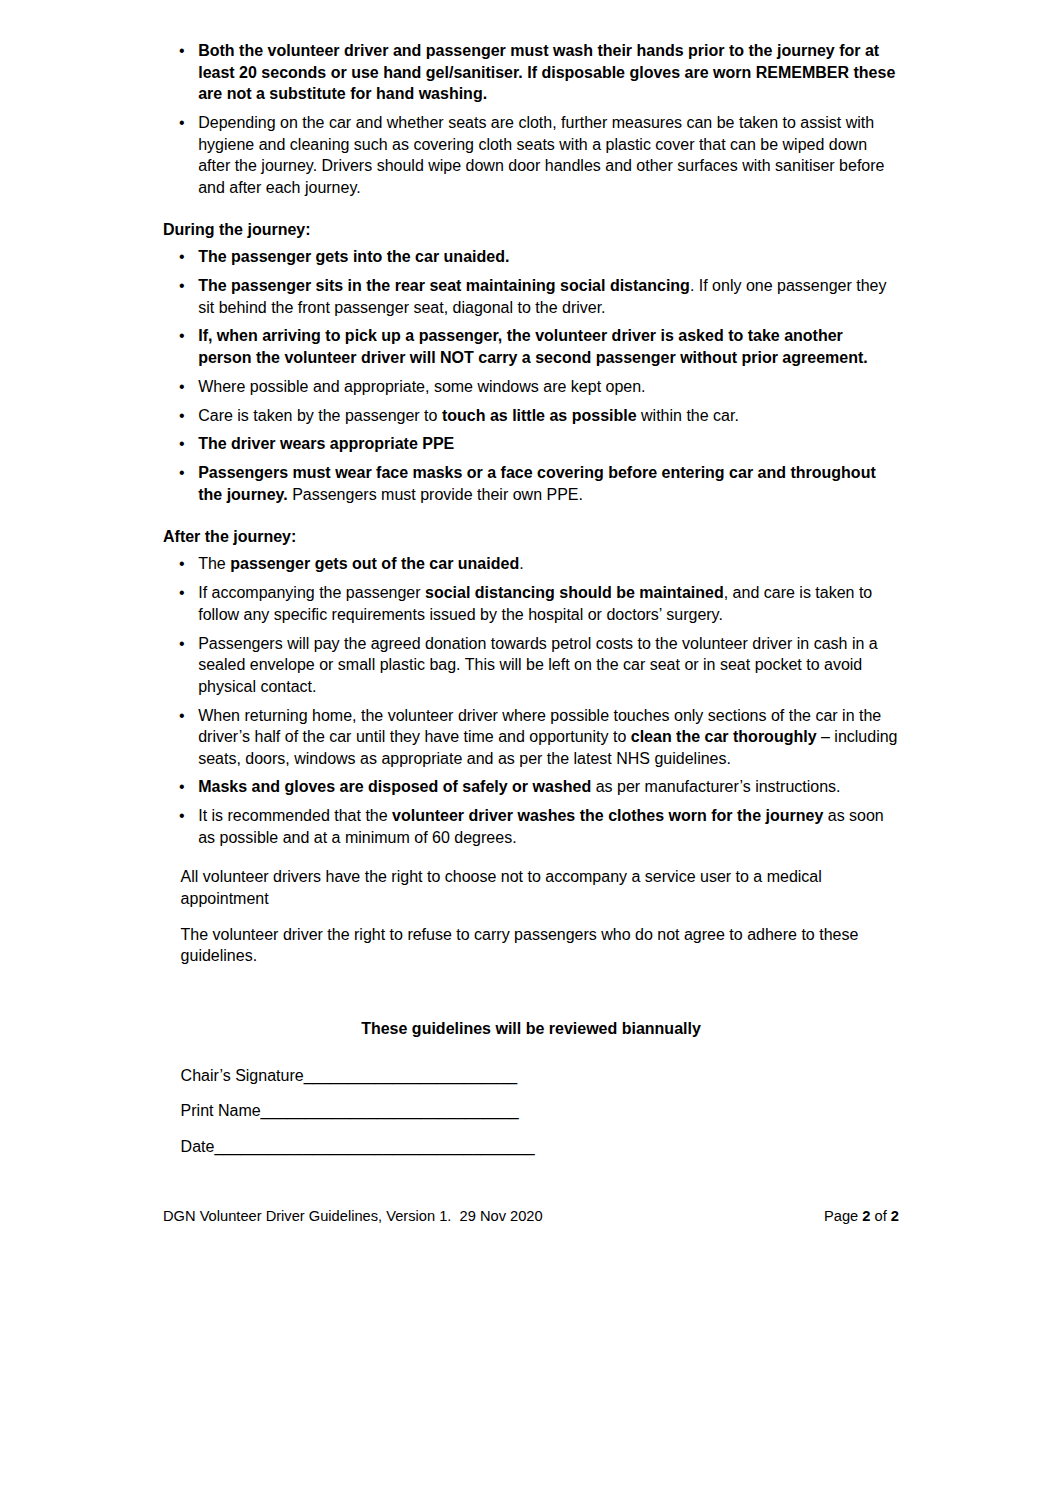Both the volunteer driver and passenger must wash their hands prior to the journey for at least 20 seconds or use hand gel/sanitiser. If disposable gloves are worn REMEMBER these are not a substitute for hand washing.
Depending on the car and whether seats are cloth, further measures can be taken to assist with hygiene and cleaning such as covering cloth seats with a plastic cover that can be wiped down after the journey. Drivers should wipe down door handles and other surfaces with sanitiser before and after each journey.
During the journey:
The passenger gets into the car unaided.
The passenger sits in the rear seat maintaining social distancing. If only one passenger they sit behind the front passenger seat, diagonal to the driver.
If, when arriving to pick up a passenger, the volunteer driver is asked to take another person the volunteer driver will NOT carry a second passenger without prior agreement.
Where possible and appropriate, some windows are kept open.
Care is taken by the passenger to touch as little as possible within the car.
The driver wears appropriate PPE
Passengers must wear face masks or a face covering before entering car and throughout the journey. Passengers must provide their own PPE.
After the journey:
The passenger gets out of the car unaided.
If accompanying the passenger social distancing should be maintained, and care is taken to follow any specific requirements issued by the hospital or doctors’ surgery.
Passengers will pay the agreed donation towards petrol costs to the volunteer driver in cash in a sealed envelope or small plastic bag. This will be left on the car seat or in seat pocket to avoid physical contact.
When returning home, the volunteer driver where possible touches only sections of the car in the driver’s half of the car until they have time and opportunity to clean the car thoroughly – including seats, doors, windows as appropriate and as per the latest NHS guidelines.
Masks and gloves are disposed of safely or washed as per manufacturer’s instructions.
It is recommended that the volunteer driver washes the clothes worn for the journey as soon as possible and at a minimum of 60 degrees.
All volunteer drivers have the right to choose not to accompany a service user to a medical appointment
The volunteer driver the right to refuse to carry passengers who do not agree to adhere to these guidelines.
These guidelines will be reviewed biannually
Chair’s Signature________________________
Print Name_____________________________
Date____________________________________
DGN Volunteer Driver Guidelines, Version 1. 29 Nov 2020 Page 2 of 2